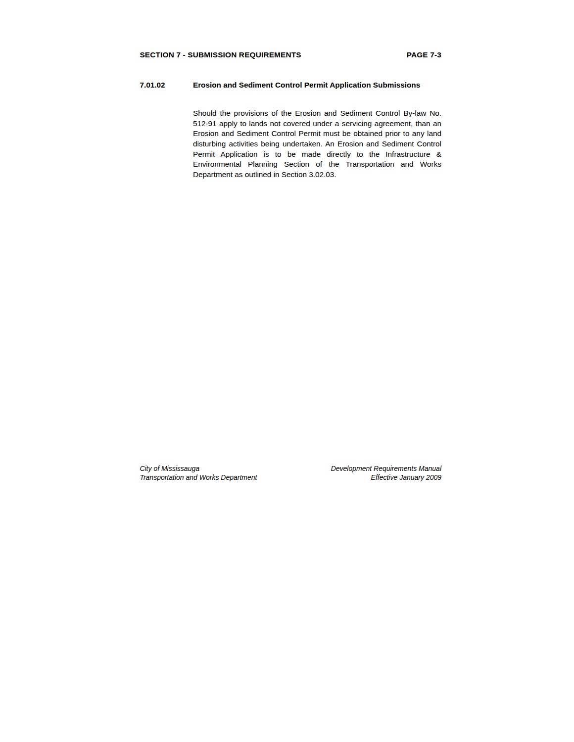Section 7 - Submission Requirements
Page 7-3
7.01.02
Erosion and Sediment Control Permit Application Submissions
Should the provisions of the Erosion and Sediment Control By-law No. 512-91 apply to lands not covered under a servicing agreement, than an Erosion and Sediment Control Permit must be obtained prior to any land disturbing activities being undertaken. An Erosion and Sediment Control Permit Application is to be made directly to the Infrastructure & Environmental Planning Section of the Transportation and Works Department as outlined in Section 3.02.03.
City of Mississauga
Transportation and Works Department
Development Requirements Manual
Effective January 2009